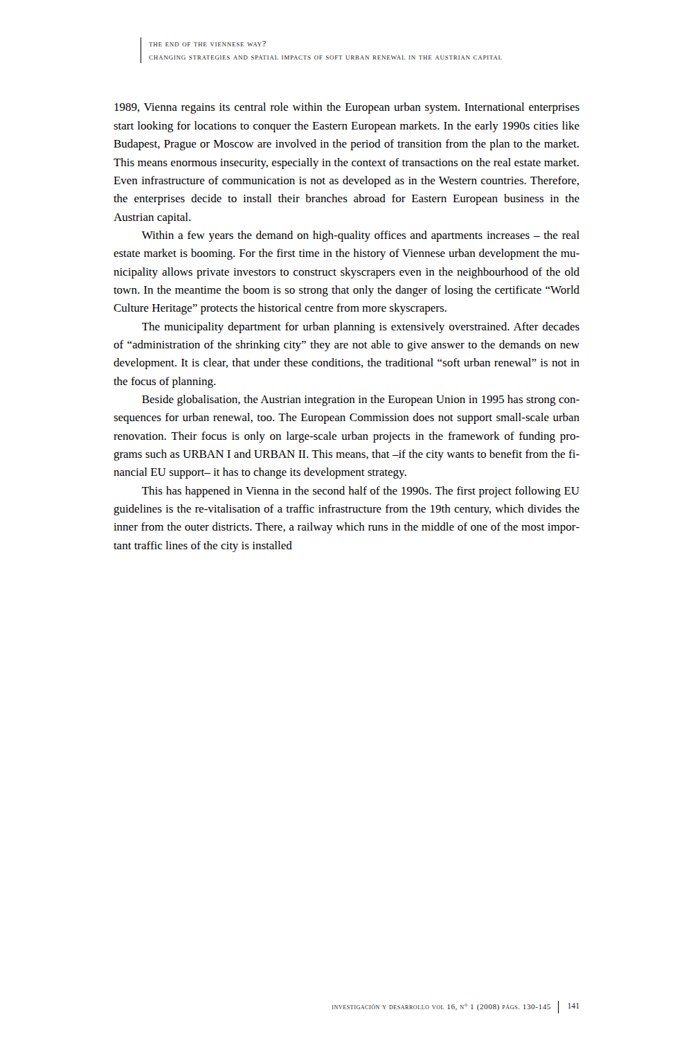the end of the viennese way? changing strategies and spatial impacts of soft urban renewal in the austrian capital
1989, Vienna regains its central role within the European urban system. International enterprises start looking for locations to conquer the Eastern European markets. In the early 1990s cities like Budapest, Prague or Moscow are involved in the period of transition from the plan to the market. This means enormous insecurity, especially in the context of transactions on the real estate market. Even infrastructure of communication is not as developed as in the Western countries. Therefore, the enterprises decide to install their branches abroad for Eastern European business in the Austrian capital.
Within a few years the demand on high-quality offices and apartments increases – the real estate market is booming. For the first time in the history of Viennese urban development the municipality allows private investors to construct skyscrapers even in the neighbourhood of the old town. In the meantime the boom is so strong that only the danger of losing the certificate “World Culture Heritage” protects the historical centre from more skyscrapers.
The municipality department for urban planning is extensively overstrained. After decades of “administration of the shrinking city” they are not able to give answer to the demands on new development. It is clear, that under these conditions, the traditional “soft urban renewal” is not in the focus of planning.
Beside globalisation, the Austrian integration in the European Union in 1995 has strong consequences for urban renewal, too. The European Commission does not support small-scale urban renovation. Their focus is only on large-scale urban projects in the framework of funding programs such as URBAN I and URBAN II. This means, that –if the city wants to benefit from the financial EU support– it has to change its development strategy.
This has happened in Vienna in the second half of the 1990s. The first project following EU guidelines is the re-vitalisation of a traffic infrastructure from the 19th century, which divides the inner from the outer districts. There, a railway which runs in the middle of one of the most important traffic lines of the city is installed
investigación y desarrollo vol 16, n° 1 (2008) págs. 130-145 141